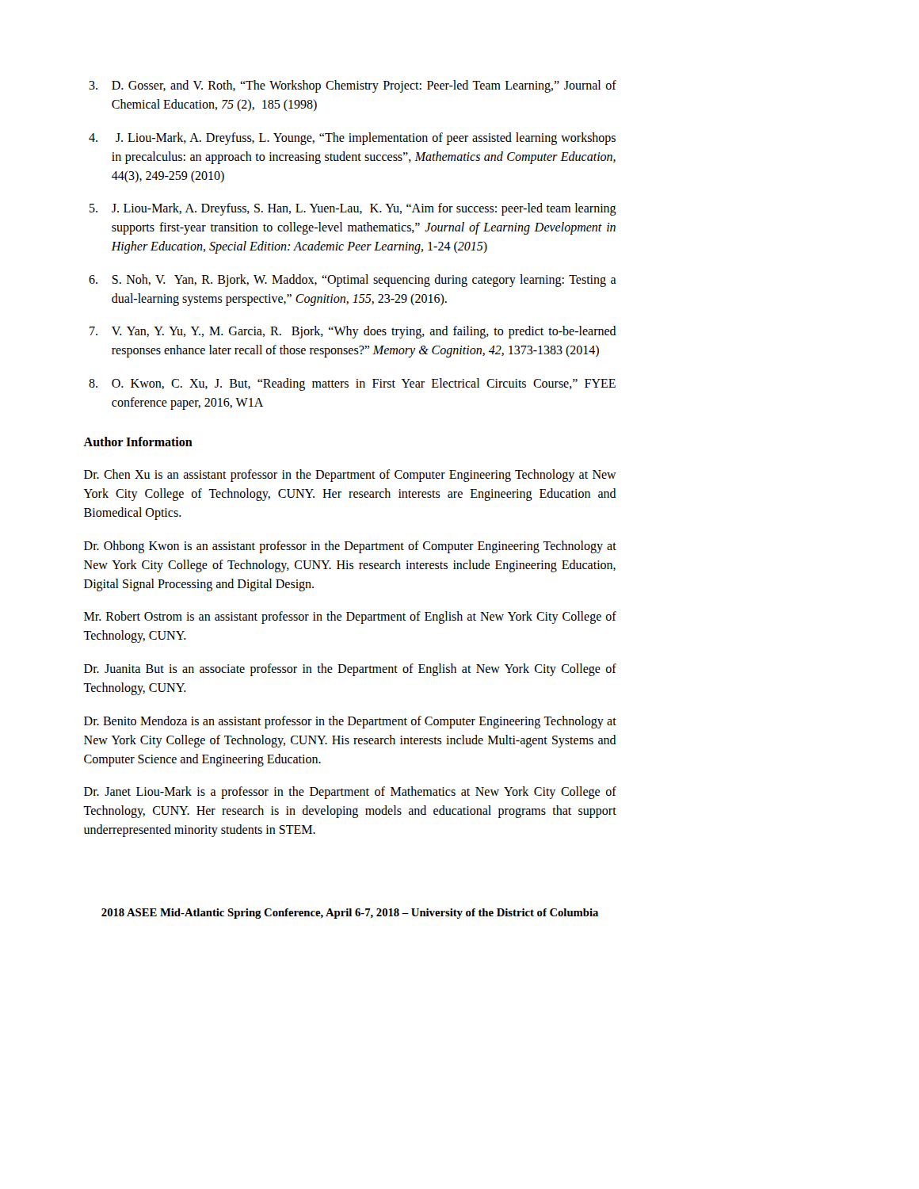D. Gosser, and V. Roth, “The Workshop Chemistry Project: Peer-led Team Learning,” Journal of Chemical Education, 75 (2), 185 (1998)
J. Liou-Mark, A. Dreyfuss, L. Younge, “The implementation of peer assisted learning workshops in precalculus: an approach to increasing student success”, Mathematics and Computer Education, 44(3), 249-259 (2010)
J. Liou-Mark, A. Dreyfuss, S. Han, L. Yuen-Lau, K. Yu, “Aim for success: peer-led team learning supports first-year transition to college-level mathematics,” Journal of Learning Development in Higher Education, Special Edition: Academic Peer Learning, 1-24 (2015)
S. Noh, V. Yan, R. Bjork, W. Maddox, “Optimal sequencing during category learning: Testing a dual-learning systems perspective,” Cognition, 155, 23-29 (2016).
V. Yan, Y. Yu, Y., M. Garcia, R. Bjork, “Why does trying, and failing, to predict to-be-learned responses enhance later recall of those responses?” Memory & Cognition, 42, 1373-1383 (2014)
O. Kwon, C. Xu, J. But, “Reading matters in First Year Electrical Circuits Course,” FYEE conference paper, 2016, W1A
Author Information
Dr. Chen Xu is an assistant professor in the Department of Computer Engineering Technology at New York City College of Technology, CUNY. Her research interests are Engineering Education and Biomedical Optics.
Dr. Ohbong Kwon is an assistant professor in the Department of Computer Engineering Technology at New York City College of Technology, CUNY. His research interests include Engineering Education, Digital Signal Processing and Digital Design.
Mr. Robert Ostrom is an assistant professor in the Department of English at New York City College of Technology, CUNY.
Dr. Juanita But is an associate professor in the Department of English at New York City College of Technology, CUNY.
Dr. Benito Mendoza is an assistant professor in the Department of Computer Engineering Technology at New York City College of Technology, CUNY. His research interests include Multi-agent Systems and Computer Science and Engineering Education.
Dr. Janet Liou-Mark is a professor in the Department of Mathematics at New York City College of Technology, CUNY. Her research is in developing models and educational programs that support underrepresented minority students in STEM.
2018 ASEE Mid-Atlantic Spring Conference, April 6-7, 2018 – University of the District of Columbia